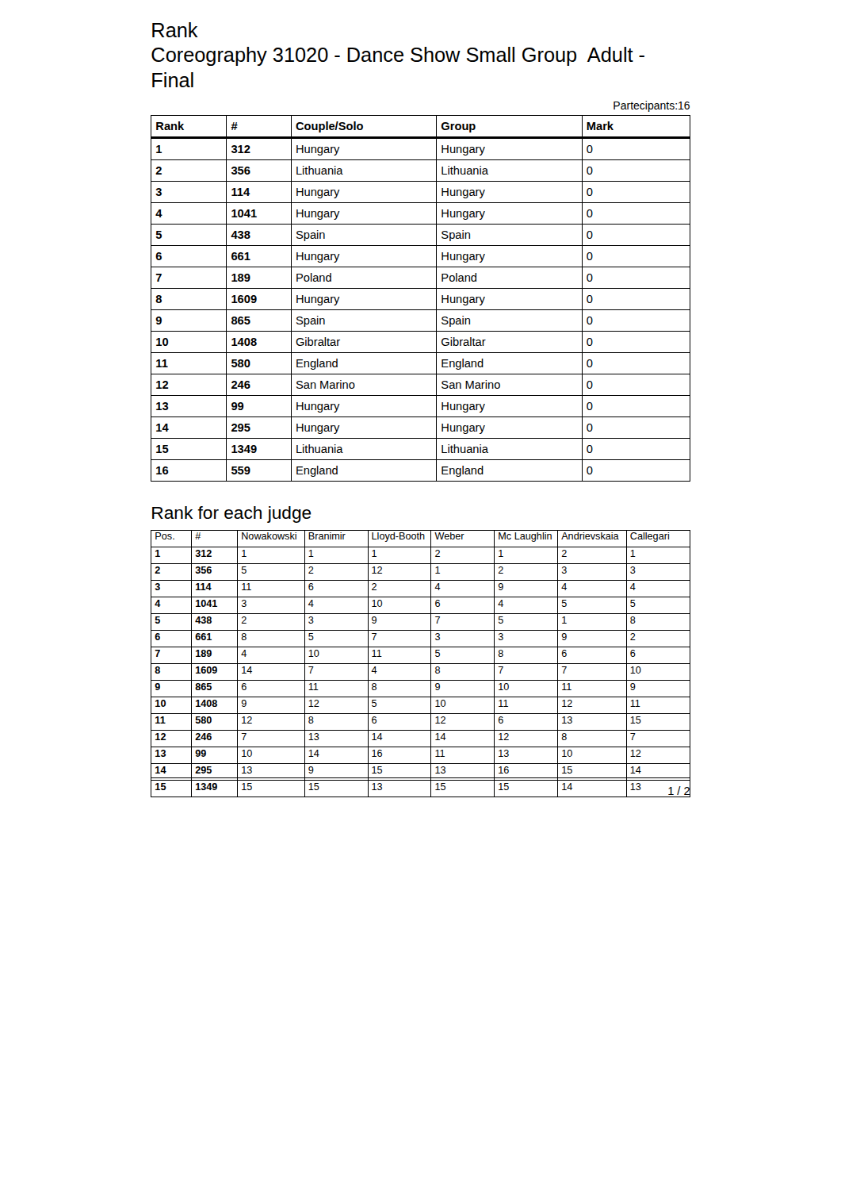RankCoreography 31020 - Dance Show Small Group Adult - Final
Partecipants:16
| Rank | # | Couple/Solo | Group | Mark |
| --- | --- | --- | --- | --- |
| 1 | 312 | Hungary | Hungary | 0 |
| 2 | 356 | Lithuania | Lithuania | 0 |
| 3 | 114 | Hungary | Hungary | 0 |
| 4 | 1041 | Hungary | Hungary | 0 |
| 5 | 438 | Spain | Spain | 0 |
| 6 | 661 | Hungary | Hungary | 0 |
| 7 | 189 | Poland | Poland | 0 |
| 8 | 1609 | Hungary | Hungary | 0 |
| 9 | 865 | Spain | Spain | 0 |
| 10 | 1408 | Gibraltar | Gibraltar | 0 |
| 11 | 580 | England | England | 0 |
| 12 | 246 | San Marino | San Marino | 0 |
| 13 | 99 | Hungary | Hungary | 0 |
| 14 | 295 | Hungary | Hungary | 0 |
| 15 | 1349 | Lithuania | Lithuania | 0 |
| 16 | 559 | England | England | 0 |
Rank for each judge
| Pos. | # | Nowakowski | Branimir | Lloyd-Booth | Weber | Mc Laughlin | Andrievskaia | Callegari |
| --- | --- | --- | --- | --- | --- | --- | --- | --- |
| 1 | 312 | 1 | 1 | 1 | 2 | 1 | 2 | 1 |
| 2 | 356 | 5 | 2 | 12 | 1 | 2 | 3 | 3 |
| 3 | 114 | 11 | 6 | 2 | 4 | 9 | 4 | 4 |
| 4 | 1041 | 3 | 4 | 10 | 6 | 4 | 5 | 5 |
| 5 | 438 | 2 | 3 | 9 | 7 | 5 | 1 | 8 |
| 6 | 661 | 8 | 5 | 7 | 3 | 3 | 9 | 2 |
| 7 | 189 | 4 | 10 | 11 | 5 | 8 | 6 | 6 |
| 8 | 1609 | 14 | 7 | 4 | 8 | 7 | 7 | 10 |
| 9 | 865 | 6 | 11 | 8 | 9 | 10 | 11 | 9 |
| 10 | 1408 | 9 | 12 | 5 | 10 | 11 | 12 | 11 |
| 11 | 580 | 12 | 8 | 6 | 12 | 6 | 13 | 15 |
| 12 | 246 | 7 | 13 | 14 | 14 | 12 | 8 | 7 |
| 13 | 99 | 10 | 14 | 16 | 11 | 13 | 10 | 12 |
| 14 | 295 | 13 | 9 | 15 | 13 | 16 | 15 | 14 |
| 15 | 1349 | 15 | 15 | 13 | 15 | 15 | 14 | 13 |
1 / 2